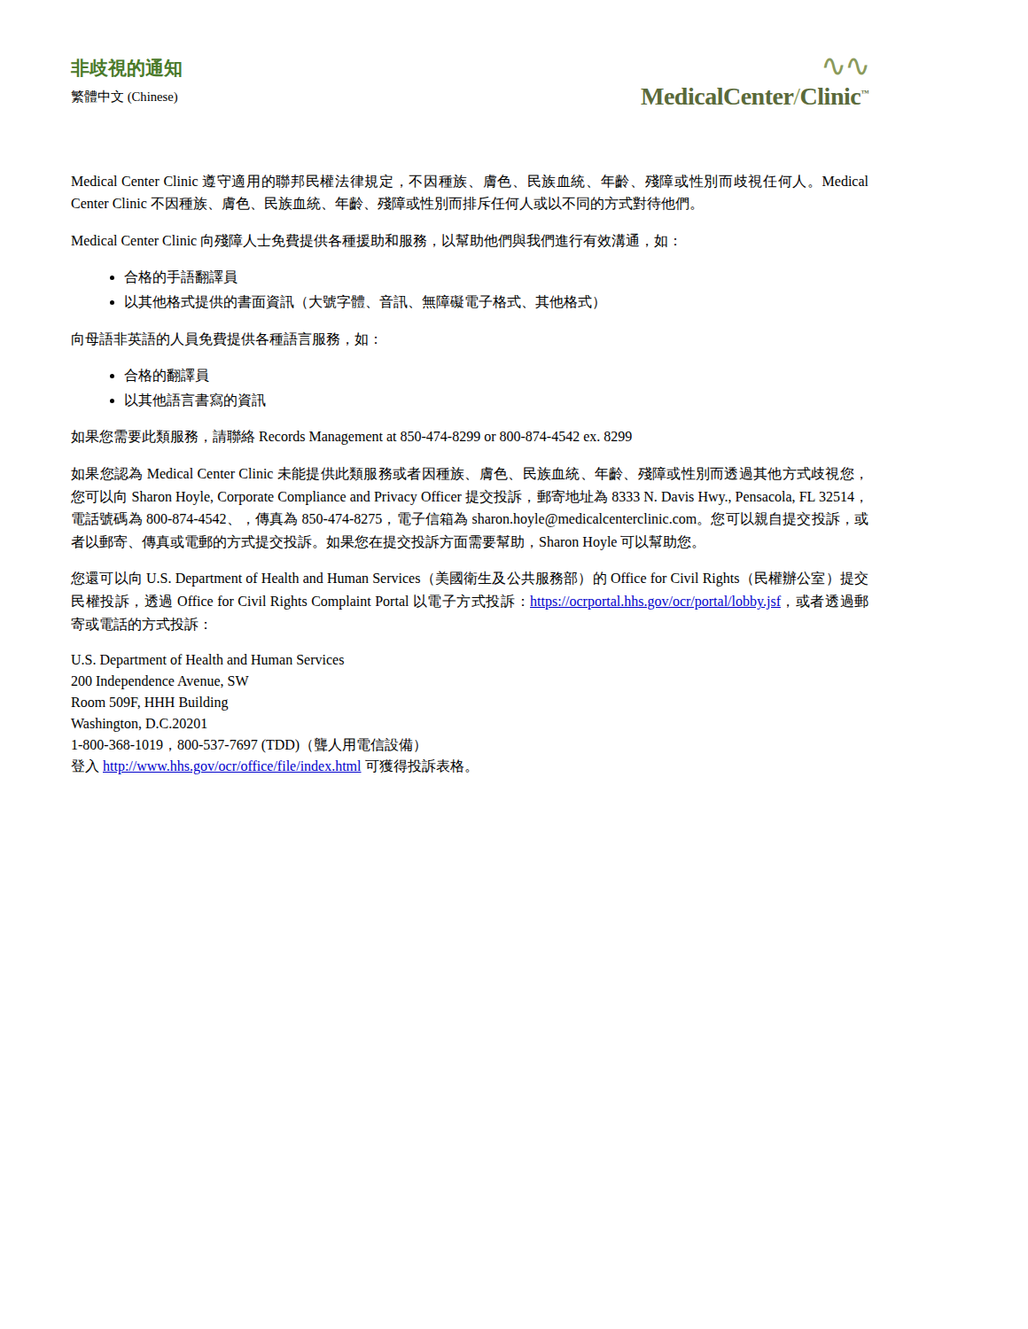非歧視的通知
繁體中文 (Chinese)
∿∿
MedicalCenter/Clinic™
Medical Center Clinic 遵守適用的聯邦民權法律規定，不因種族、膚色、民族血統、年齡、殘障或性別而歧視任何人。Medical Center Clinic 不因種族、膚色、民族血統、年齡、殘障或性別而排斥任何人或以不同的方式對待他們。
Medical Center Clinic 向殘障人士免費提供各種援助和服務，以幫助他們與我們進行有效溝通，如：
合格的手語翻譯員
以其他格式提供的書面資訊（大號字體、音訊、無障礙電子格式、其他格式）
向母語非英語的人員免費提供各種語言服務，如：
合格的翻譯員
以其他語言書寫的資訊
如果您需要此類服務，請聯絡 Records Management at 850-474-8299 or 800-874-4542 ex. 8299
如果您認為 Medical Center Clinic 未能提供此類服務或者因種族、膚色、民族血統、年齡、殘障或性別而透過其他方式歧視您，您可以向 Sharon Hoyle, Corporate Compliance and Privacy Officer 提交投訴，郵寄地址為 8333 N. Davis Hwy., Pensacola, FL 32514，電話號碼為 800-874-4542、，傳真為 850-474-8275，電子信箱為 sharon.hoyle@medicalcenterclinic.com。您可以親自提交投訴，或者以郵寄、傳真或電郵的方式提交投訴。如果您在提交投訴方面需要幫助，Sharon Hoyle 可以幫助您。
您還可以向 U.S. Department of Health and Human Services（美國衛生及公共服務部）的 Office for Civil Rights（民權辦公室）提交民權投訴，透過 Office for Civil Rights Complaint Portal 以電子方式投訴：https://ocrportal.hhs.gov/ocr/portal/lobby.jsf，或者透過郵寄或電話的方式投訴：
U.S. Department of Health and Human Services
200 Independence Avenue, SW
Room 509F, HHH Building
Washington, D.C.20201
1-800-368-1019，800-537-7697 (TDD)（聾人用電信設備）
登入 http://www.hhs.gov/ocr/office/file/index.html 可獲得投訴表格。